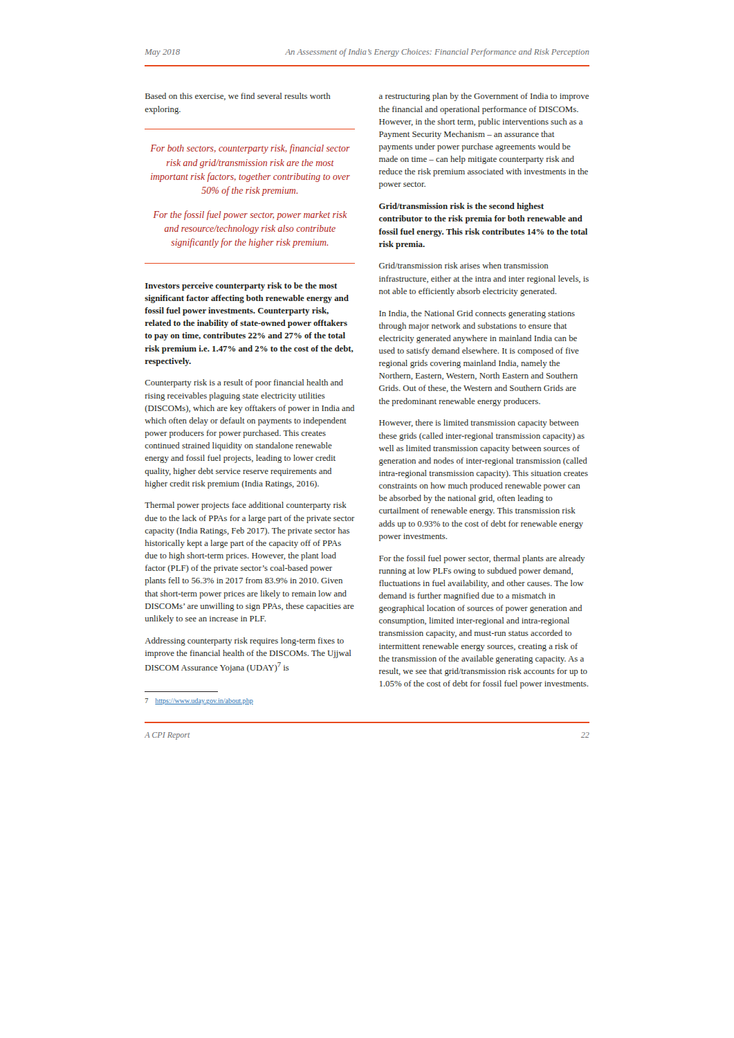May 2018
An Assessment of India’s Energy Choices: Financial Performance and Risk Perception
Based on this exercise, we find several results worth exploring.
For both sectors, counterparty risk, financial sector risk and grid/transmission risk are the most important risk factors, together contributing to over 50% of the risk premium.
For the fossil fuel power sector, power market risk and resource/technology risk also contribute significantly for the higher risk premium.
Investors perceive counterparty risk to be the most significant factor affecting both renewable energy and fossil fuel power investments. Counterparty risk, related to the inability of state-owned power offtakers to pay on time, contributes 22% and 27% of the total risk premium i.e. 1.47% and 2% to the cost of the debt, respectively.
Counterparty risk is a result of poor financial health and rising receivables plaguing state electricity utilities (DISCOMs), which are key offtakers of power in India and which often delay or default on payments to independent power producers for power purchased. This creates continued strained liquidity on standalone renewable energy and fossil fuel projects, leading to lower credit quality, higher debt service reserve requirements and higher credit risk premium (India Ratings, 2016).
Thermal power projects face additional counterparty risk due to the lack of PPAs for a large part of the private sector capacity (India Ratings, Feb 2017). The private sector has historically kept a large part of the capacity off of PPAs due to high short-term prices. However, the plant load factor (PLF) of the private sector’s coal-based power plants fell to 56.3% in 2017 from 83.9% in 2010. Given that short-term power prices are likely to remain low and DISCOMs’ are unwilling to sign PPAs, these capacities are unlikely to see an increase in PLF.
Addressing counterparty risk requires long-term fixes to improve the financial health of the DISCOMs. The Ujjwal DISCOM Assurance Yojana (UDAY)7 is
7 https://www.uday.gov.in/about.php
a restructuring plan by the Government of India to improve the financial and operational performance of DISCOMs. However, in the short term, public interventions such as a Payment Security Mechanism – an assurance that payments under power purchase agreements would be made on time – can help mitigate counterparty risk and reduce the risk premium associated with investments in the power sector.
Grid/transmission risk is the second highest contributor to the risk premia for both renewable and fossil fuel energy. This risk contributes 14% to the total risk premia.
Grid/transmission risk arises when transmission infrastructure, either at the intra and inter regional levels, is not able to efficiently absorb electricity generated.
In India, the National Grid connects generating stations through major network and substations to ensure that electricity generated anywhere in mainland India can be used to satisfy demand elsewhere. It is composed of five regional grids covering mainland India, namely the Northern, Eastern, Western, North Eastern and Southern Grids. Out of these, the Western and Southern Grids are the predominant renewable energy producers.
However, there is limited transmission capacity between these grids (called inter-regional transmission capacity) as well as limited transmission capacity between sources of generation and nodes of inter-regional transmission (called intra-regional transmission capacity). This situation creates constraints on how much produced renewable power can be absorbed by the national grid, often leading to curtailment of renewable energy. This transmission risk adds up to 0.93% to the cost of debt for renewable energy power investments.
For the fossil fuel power sector, thermal plants are already running at low PLFs owing to subdued power demand, fluctuations in fuel availability, and other causes. The low demand is further magnified due to a mismatch in geographical location of sources of power generation and consumption, limited inter-regional and intra-regional transmission capacity, and must-run status accorded to intermittent renewable energy sources, creating a risk of the transmission of the available generating capacity. As a result, we see that grid/transmission risk accounts for up to 1.05% of the cost of debt for fossil fuel power investments.
A CPI Report
22